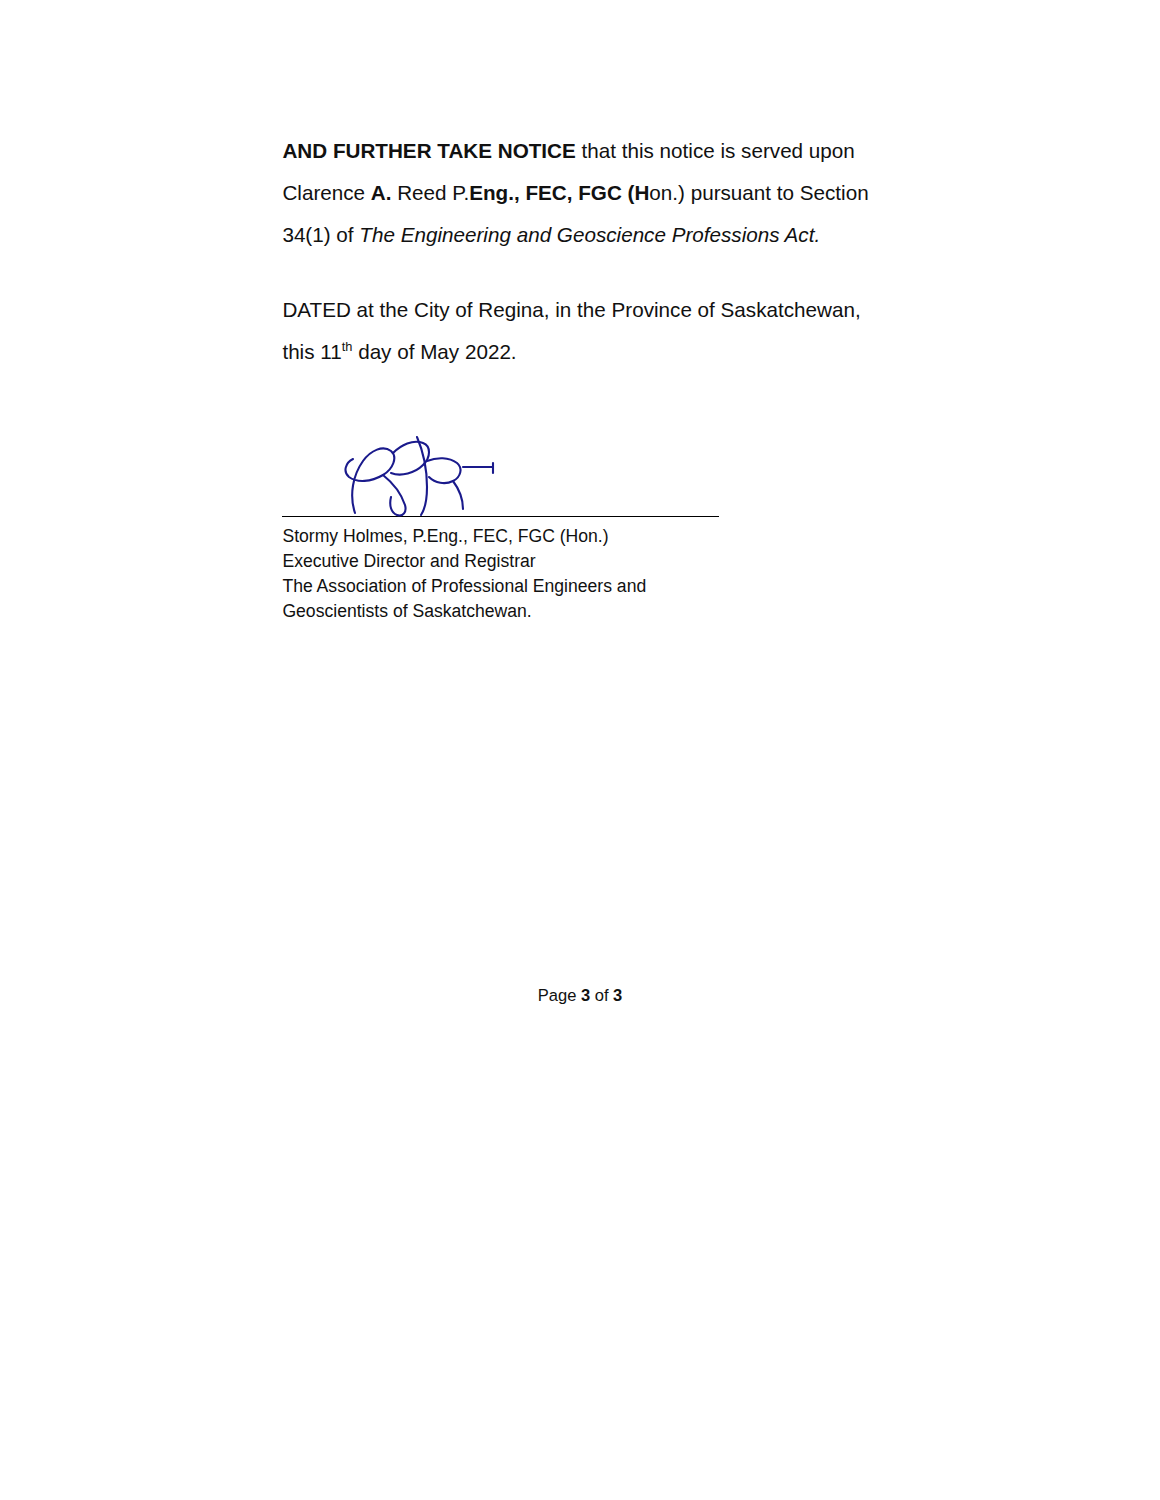AND FURTHER TAKE NOTICE that this notice is served upon Clarence A. Reed P.Eng., FEC, FGC (Hon.) pursuant to Section 34(1) of The Engineering and Geoscience Professions Act.
DATED at the City of Regina, in the Province of Saskatchewan, this 11th day of May 2022.
Stormy Holmes, P.Eng., FEC, FGC (Hon.)
Executive Director and Registrar
The Association of Professional Engineers and
Geoscientists of Saskatchewan.
Page 3 of 3